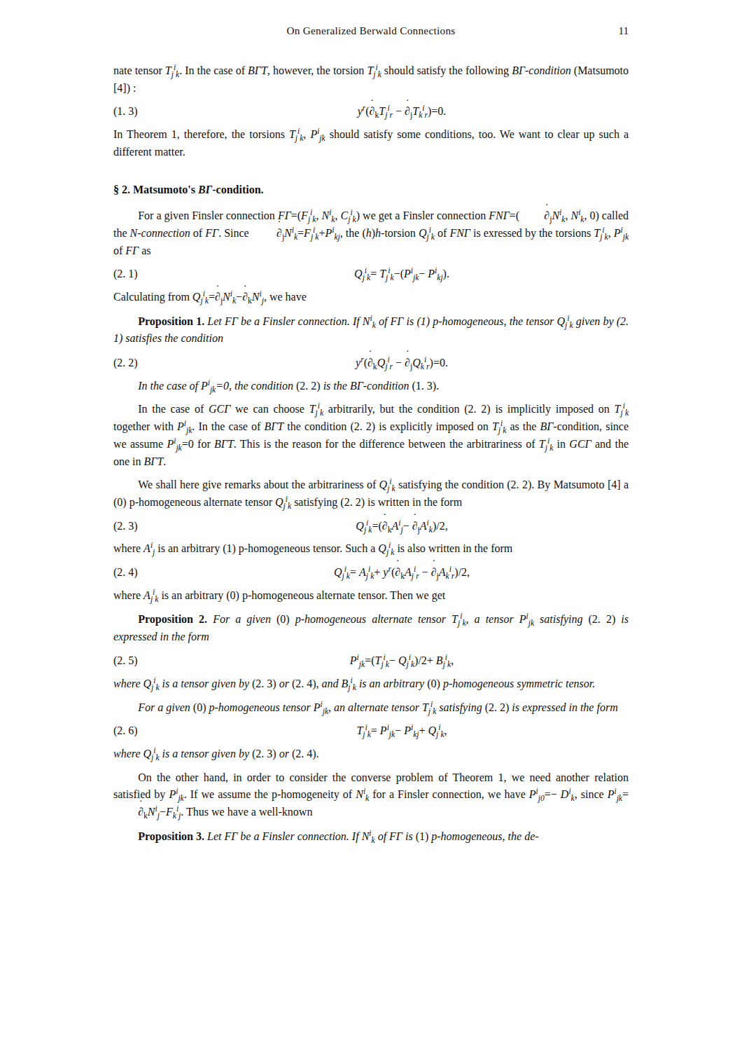On Generalized Berwald Connections 11
nate tensor Tjik. In the case of BΓT, however, the torsion Tjik should satisfy the following BΓ-condition (Matsumoto [4]) :
(1. 3) yr(∂kTjir − ∂jTkir)=0.
In Theorem 1, therefore, the torsions Tjik, Pijk should satisfy some conditions, too. We want to clear up such a different matter.
§ 2. Matsumoto's BΓ-condition.
For a given Finsler connection FΓ=(Fjik, Nik, Cjik) we get a Finsler connection FNΓ=(∂jNik, Nik, 0) called the N-connection of FΓ. Since ∂jNik=Fjik+Pikj, the (h)h-torsion Qjik of FNΓ is exressed by the torsions Tjik, Pijk of FΓ as
(2. 1) Qjik= Tjik−(Pijk− Pikj).
Calculating from Qjik=∂jNik−∂kNij, we have
Proposition 1. Let FΓ be a Finsler connection. If Nik of FΓ is (1) p-homogeneous, the tensor Qjik given by (2. 1) satisfies the condition
(2. 2) yr(∂kQjir − ∂jQkir)=0.
In the case of Pijk=0, the condition (2. 2) is the BΓ-condition (1. 3).
In the case of GCΓ we can choose Tjik arbitrarily, but the condition (2. 2) is implicitly imposed on Tjik together with Pijk. In the case of BΓT the condition (2. 2) is explicitly imposed on Tjik as the BΓ-condition, since we assume Pijk=0 for BΓT. This is the reason for the difference between the arbitrariness of Tjik in GCΓ and the one in BΓT.
We shall here give remarks about the arbitrariness of Qjik satisfying the condition (2. 2). By Matsumoto [4] a (0) p-homogeneous alternate tensor Qjik satisfying (2. 2) is written in the form
(2. 3) Qjik=(∂kAij− ∂jAik)/2,
where Aij is an arbitrary (1) p-homogeneous tensor. Such a Qjik is also written in the form
(2. 4) Qjik= Ajik+ yr(∂kAjir − ∂jAkir)/2,
where Ajik is an arbitrary (0) p-homogeneous alternate tensor. Then we get
Proposition 2. For a given (0) p-homogeneous alternate tensor Tjik, a tensor Pijk satisfying (2. 2) is expressed in the form
(2. 5) Pijk=(Tjik− Qjik)/2+ Bjik,
where Qjik is a tensor given by (2. 3) or (2. 4), and Bjik is an arbitrary (0) p-homogeneous symmetric tensor.
For a given (0) p-homogeneous tensor Pijk, an alternate tensor Tjik satisfying (2. 2) is expressed in the form
(2. 6) Tjik= Pijk− Pikj+ Qjik,
where Qjik is a tensor given by (2. 3) or (2. 4).
On the other hand, in order to consider the converse problem of Theorem 1, we need another relation satisfied by Pijk. If we assume the p-homogeneity of Nik for a Finsler connection, we have Pij0=− Dik, since Pijk=∂kNij−Fkij. Thus we have a well-known
Proposition 3. Let FΓ be a Finsler connection. If Nik of FΓ is (1) p-homogeneous, the de-